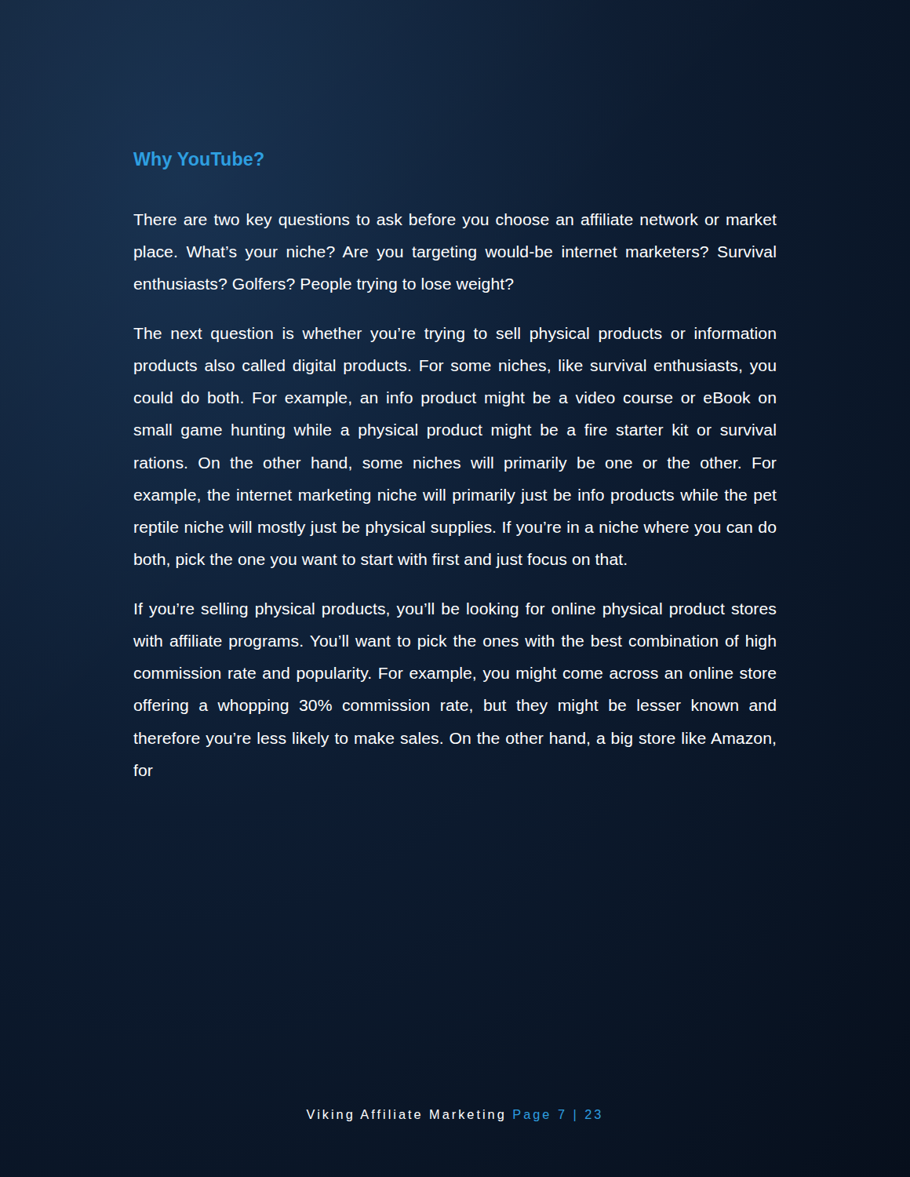Why YouTube?
There are two key questions to ask before you choose an affiliate network or market place. What’s your niche? Are you targeting would-be internet marketers? Survival enthusiasts? Golfers? People trying to lose weight?
The next question is whether you’re trying to sell physical products or information products also called digital products. For some niches, like survival enthusiasts, you could do both. For example, an info product might be a video course or eBook on small game hunting while a physical product might be a fire starter kit or survival rations. On the other hand, some niches will primarily be one or the other. For example, the internet marketing niche will primarily just be info products while the pet reptile niche will mostly just be physical supplies. If you’re in a niche where you can do both, pick the one you want to start with first and just focus on that.
If you’re selling physical products, you’ll be looking for online physical product stores with affiliate programs. You’ll want to pick the ones with the best combination of high commission rate and popularity. For example, you might come across an online store offering a whopping 30% commission rate, but they might be lesser known and therefore you’re less likely to make sales. On the other hand, a big store like Amazon, for
Viking Affiliate Marketing Page 7 | 23